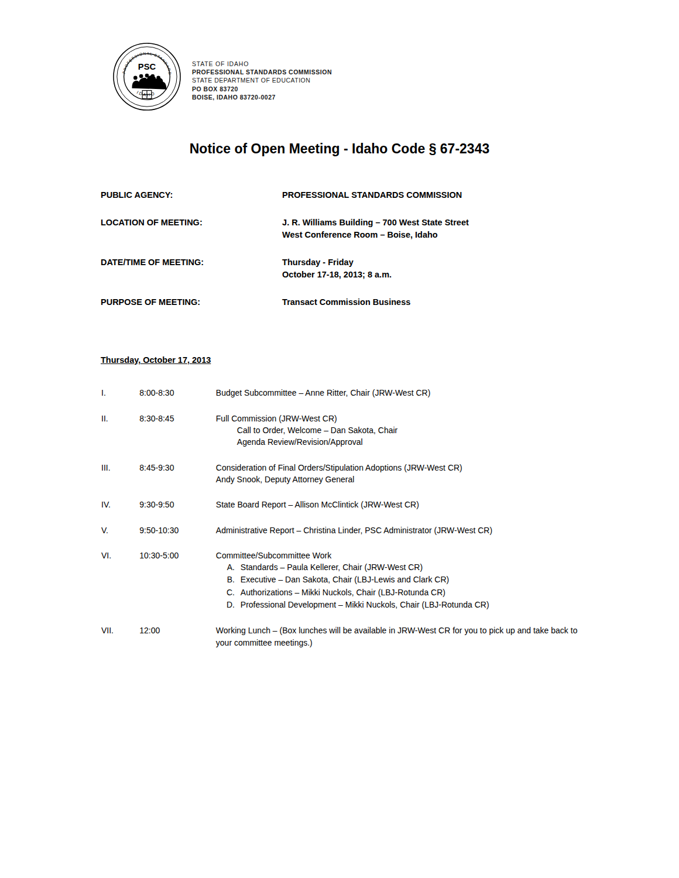PROFESSIONAL STANDARDS COMMISSION IDAHO PSC
STATE OF IDAHO
PROFESSIONAL STANDARDS COMMISSION
STATE DEPARTMENT OF EDUCATION
PO BOX 83720
BOISE, IDAHO 83720-0027
Notice of Open Meeting - Idaho Code § 67-2343
| PUBLIC AGENCY: | PROFESSIONAL STANDARDS COMMISSION |
| LOCATION OF MEETING: | J. R. Williams Building – 700 West State Street West Conference Room – Boise, Idaho |
| DATE/TIME OF MEETING: | Thursday - Friday October 17-18, 2013; 8 a.m. |
| PURPOSE OF MEETING: | Transact Commission Business |
Thursday, October 17, 2013
| I. | 8:00-8:30 | Budget Subcommittee – Anne Ritter, Chair (JRW-West CR) |
| II. | 8:30-8:45 | Full Commission (JRW-West CR) Call to Order, Welcome – Dan Sakota, Chair Agenda Review/Revision/Approval |
| III. | 8:45-9:30 | Consideration of Final Orders/Stipulation Adoptions (JRW-West CR) Andy Snook, Deputy Attorney General |
| IV. | 9:30-9:50 | State Board Report – Allison McClintick (JRW-West CR) |
| V. | 9:50-10:30 | Administrative Report – Christina Linder, PSC Administrator (JRW-West CR) |
| VI. | 10:30-5:00 | Committee/Subcommittee Work Standards – Paula Kellerer, Chair (JRW-West CR) Executive – Dan Sakota, Chair (LBJ-Lewis and Clark CR) Authorizations – Mikki Nuckols, Chair (LBJ-Rotunda CR) Professional Development – Mikki Nuckols, Chair (LBJ-Rotunda CR) |
| VII. | 12:00 | Working Lunch – (Box lunches will be available in JRW-West CR for you to pick up and take back to your committee meetings.) |